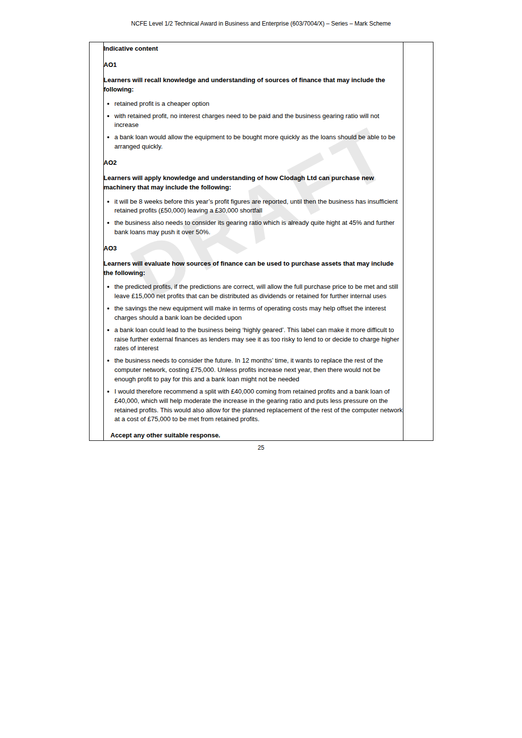DRAFT
NCFE Level 1/2 Technical Award in Business and Enterprise (603/7004/X) – Series – Mark Scheme
| | Indicative content AO1 Learners will recall knowledge and understanding of sources of finance that may include the following: retained profit is a cheaper option with retained profit, no interest charges need to be paid and the business gearing ratio will not increase a bank loan would allow the equipment to be bought more quickly as the loans should be able to be arranged quickly. AO2 Learners will apply knowledge and understanding of how Clodagh Ltd can purchase new machinery that may include the following: it will be 8 weeks before this year’s profit figures are reported, until then the business has insufficient retained profits (£50,000) leaving a £30,000 shortfall the business also needs to consider its gearing ratio which is already quite hight at 45% and further bank loans may push it over 50%. AO3 Learners will evaluate how sources of finance can be used to purchase assets that may include the following: the predicted profits, if the predictions are correct, will allow the full purchase price to be met and still leave £15,000 net profits that can be distributed as dividends or retained for further internal uses the savings the new equipment will make in terms of operating costs may help offset the interest charges should a bank loan be decided upon a bank loan could lead to the business being ‘highly geared’. This label can make it more difficult to raise further external finances as lenders may see it as too risky to lend to or decide to charge higher rates of interest the business needs to consider the future. In 12 months’ time, it wants to replace the rest of the computer network, costing £75,000. Unless profits increase next year, then there would not be enough profit to pay for this and a bank loan might not be needed I would therefore recommend a split with £40,000 coming from retained profits and a bank loan of £40,000, which will help moderate the increase in the gearing ratio and puts less pressure on the retained profits. This would also allow for the planned replacement of the rest of the computer network at a cost of £75,000 to be met from retained profits. Accept any other suitable response. | |
25